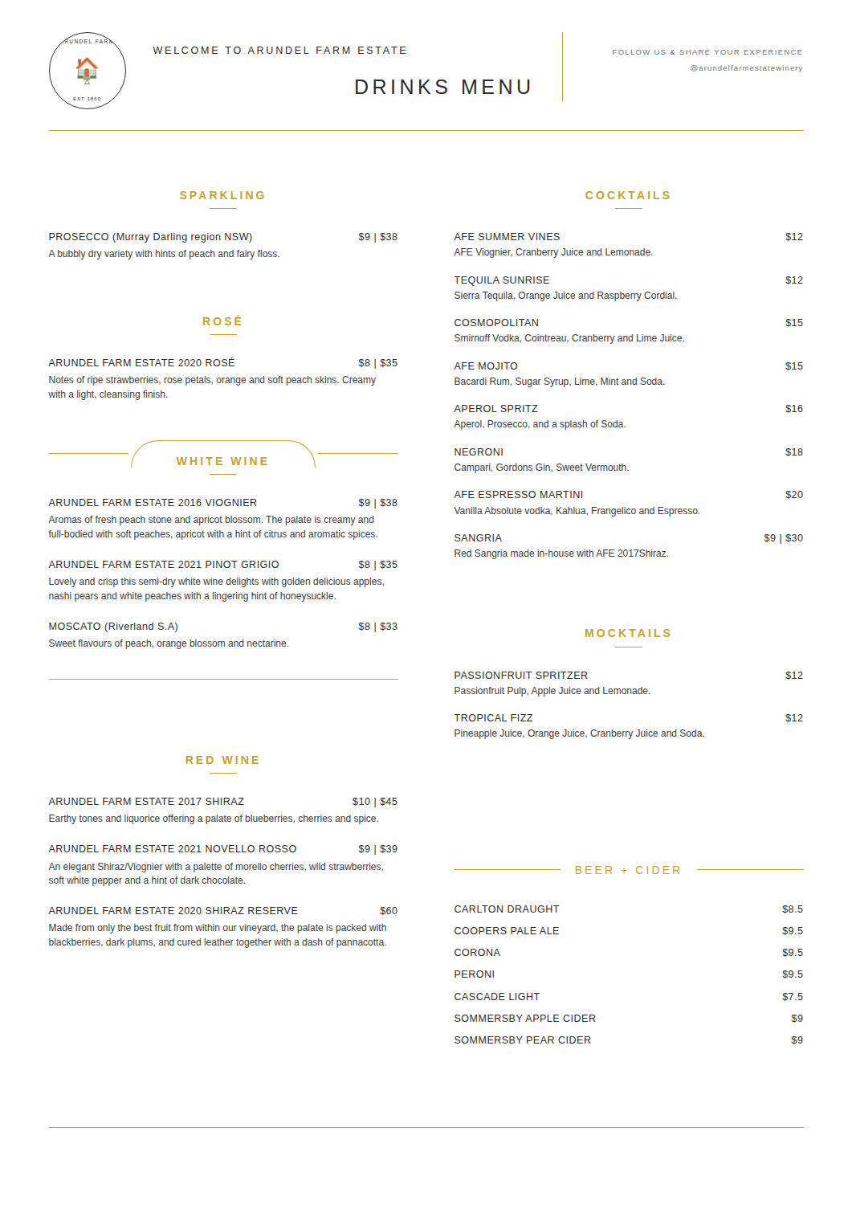ARUNDEL FARM 🏠 △ EST 1860
Welcome to Arundel Farm Estate
Drinks Menu
Follow us & share your experience
@arundelfarmestatewinery
Sparkling
PROSECCO (Murray Darling region NSW) $9 | $38
A bubbly dry variety with hints of peach and fairy floss.
Rosé
ARUNDEL FARM ESTATE 2020 ROSÉ $8 | $35
Notes of ripe strawberries, rose petals, orange and soft peach skins. Creamy with a light, cleansing finish.
White Wine
ARUNDEL FARM ESTATE 2016 VIOGNIER $9 | $38
Aromas of fresh peach stone and apricot blossom. The palate is creamy and full-bodied with soft peaches, apricot with a hint of citrus and aromatic spices.
ARUNDEL FARM ESTATE 2021 PINOT GRIGIO $8 | $35
Lovely and crisp this semi-dry white wine delights with golden delicious apples, nashi pears and white peaches with a lingering hint of honeysuckle.
MOSCATO (Riverland S.A) $8 | $33
Sweet flavours of peach, orange blossom and nectarine.
Red Wine
ARUNDEL FARM ESTATE 2017 SHIRAZ $10 | $45
Earthy tones and liquorice offering a palate of blueberries, cherries and spice.
ARUNDEL FARM ESTATE 2021 NOVELLO ROSSO $9 | $39
An elegant Shiraz/Viognier with a palette of morello cherries, wild strawberries, soft white pepper and a hint of dark chocolate.
ARUNDEL FARM ESTATE 2020 SHIRAZ RESERVE $60
Made from only the best fruit from within our vineyard, the palate is packed with blackberries, dark plums, and cured leather together with a dash of pannacotta.
Cocktails
AFE SUMMER VINES $12
AFE Viognier, Cranberry Juice and Lemonade.
TEQUILA SUNRISE $12
Sierra Tequila, Orange Juice and Raspberry Cordial.
COSMOPOLITAN $15
Smirnoff Vodka, Cointreau, Cranberry and Lime Juice.
AFE MOJITO $15
Bacardi Rum, Sugar Syrup, Lime, Mint and Soda.
APEROL SPRITZ $16
Aperol, Prosecco, and a splash of Soda.
NEGRONI $18
Campari, Gordons Gin, Sweet Vermouth.
AFE ESPRESSO MARTINI $20
Vanilla Absolute vodka, Kahlua, Frangelico and Espresso.
SANGRIA $9 | $30
Red Sangria made in-house with AFE 2017Shiraz.
Mocktails
PASSIONFRUIT SPRITZER $12
Passionfruit Pulp, Apple Juice and Lemonade.
TROPICAL FIZZ $12
Pineapple Juice, Orange Juice, Cranberry Juice and Soda.
Beer + Cider
CARLTON DRAUGHT $8.5
COOPERS PALE ALE $9.5
CORONA $9.5
PERONI $9.5
CASCADE LIGHT $7.5
SOMMERSBY APPLE CIDER $9
SOMMERSBY PEAR CIDER $9